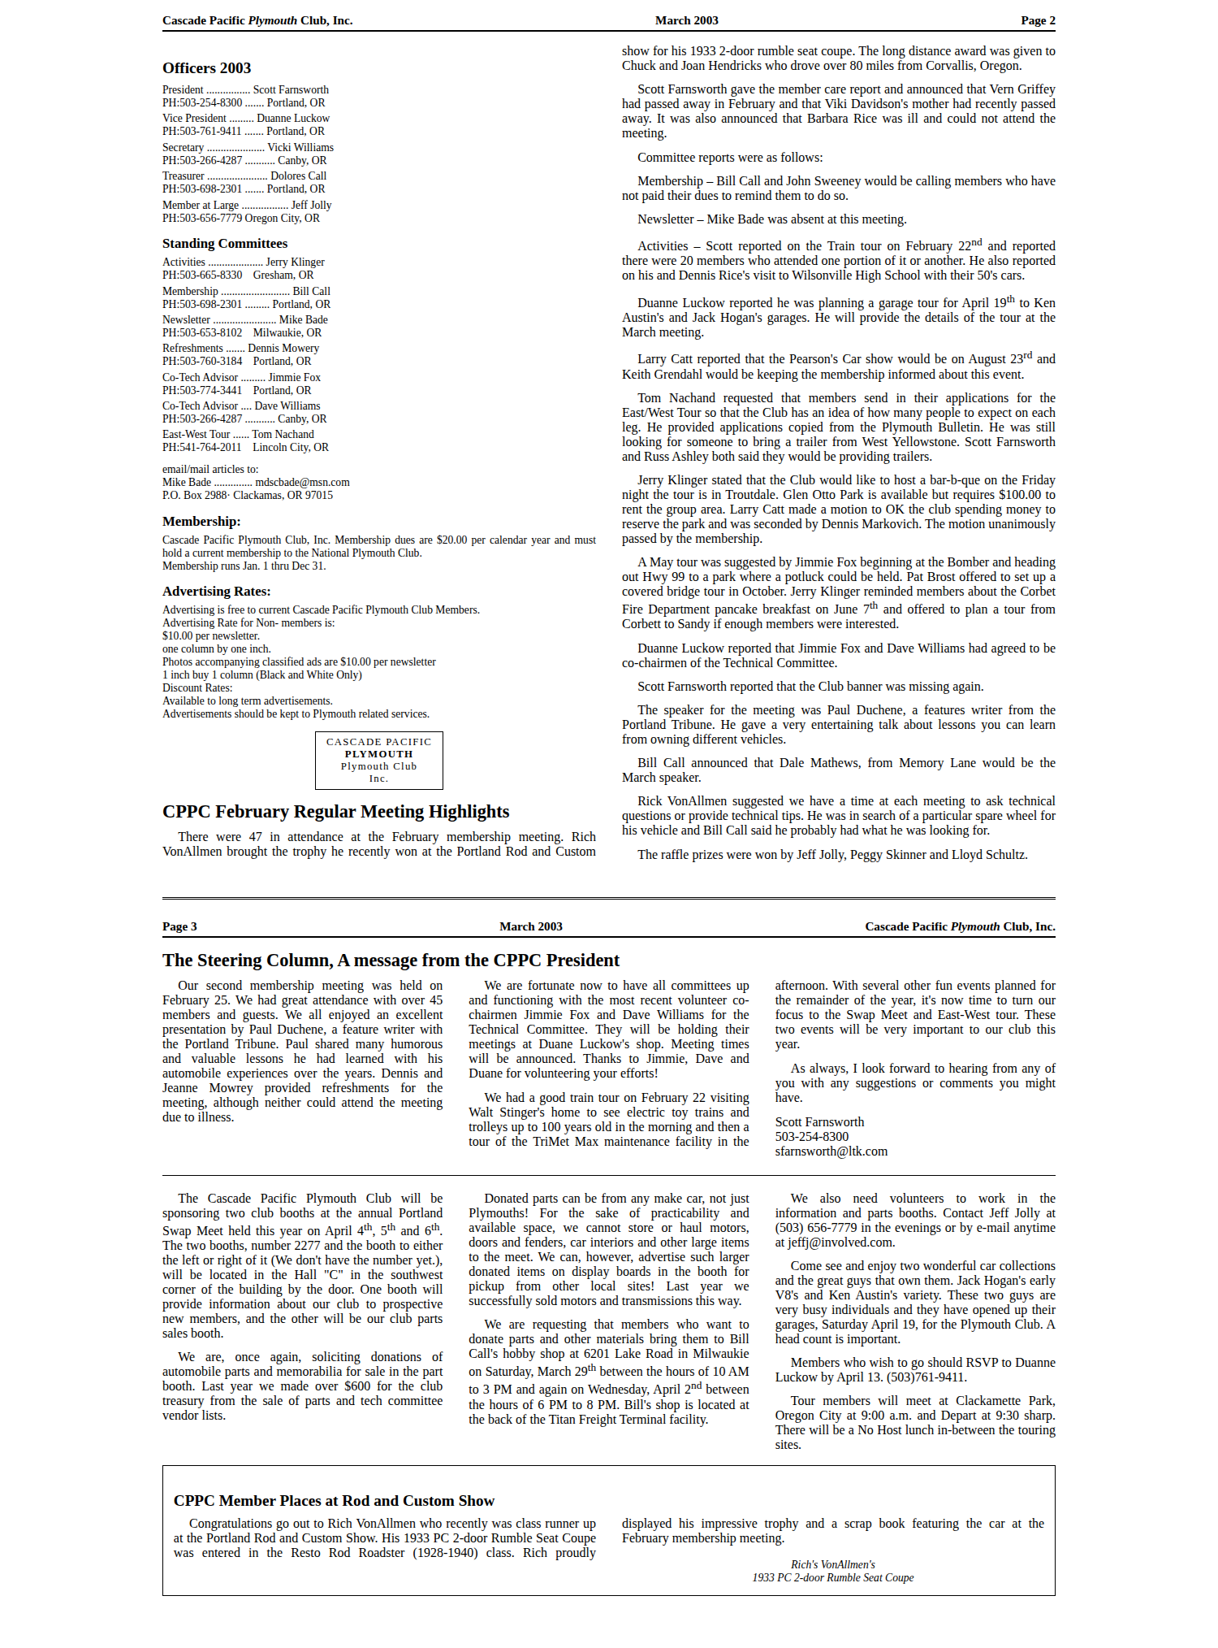Cascade Pacific Plymouth Club, Inc. March 2003 Page 2
Officers 2003
President ................ Scott Farnsworth
PH:503-254-8300 ....... Portland, OR
Vice President ......... Duanne Luckow
PH:503-761-9411 ....... Portland, OR
Secretary ..................... Vicki Williams
PH:503-266-4287 ........... Canby, OR
Treasurer ...................... Dolores Call
PH:503-698-2301 ....... Portland, OR
Member at Large ................. Jeff Jolly
PH:503-656-7779 Oregon City, OR
Standing Committees
Activities .................... Jerry Klinger
PH:503-665-8330 Gresham, OR
Membership ......................... Bill Call
PH:503-698-2301 ......... Portland, OR
Newsletter ....................... Mike Bade
PH:503-653-8102 Milwaukie, OR
Refreshments ....... Dennis Mowery
PH:503-760-3184 Portland, OR
Co-Tech Advisor ......... Jimmie Fox
PH:503-774-3441 Portland, OR
Co-Tech Advisor .... Dave Williams
PH:503-266-4287 ........... Canby, OR
East-West Tour ...... Tom Nachand
PH:541-764-2011 Lincoln City, OR
email/mail articles to:
Mike Bade .............. mdscbade@msn.com
P.O. Box 2988· Clackamas, OR 97015
Membership:
Cascade Pacific Plymouth Club, Inc. Membership dues are $20.00 per calendar year and must hold a current membership to the National Plymouth Club.
Membership runs Jan. 1 thru Dec 31.
Advertising Rates:
Advertising is free to current Cascade Pacific Plymouth Club Members.
Advertising Rate for Non- members is:
$10.00 per newsletter.
one column by one inch.
Photos accompanying classified ads are $10.00 per newsletter
1 inch buy 1 column (Black and White Only)
Discount Rates:
Available to long term advertisements.
Advertisements should be kept to Plymouth related services.
CASCADE PACIFIC
PLYMOUTH
Plymouth Club
Inc.
CPPC February Regular Meeting Highlights
There were 47 in attendance at the February membership meeting. Rich VonAllmen brought the trophy he recently won at the Portland Rod and Custom show for his 1933 2-door rumble seat coupe. The long distance award was given to Chuck and Joan Hendricks who drove over 80 miles from Corvallis, Oregon.
Scott Farnsworth gave the member care report and announced that Vern Griffey had passed away in February and that Viki Davidson's mother had recently passed away. It was also announced that Barbara Rice was ill and could not attend the meeting.
Committee reports were as follows:
Membership – Bill Call and John Sweeney would be calling members who have not paid their dues to remind them to do so.
Newsletter – Mike Bade was absent at this meeting.
Activities – Scott reported on the Train tour on February 22nd and reported there were 20 members who attended one portion of it or another. He also reported on his and Dennis Rice's visit to Wilsonville High School with their 50's cars.
Duanne Luckow reported he was planning a garage tour for April 19th to Ken Austin's and Jack Hogan's garages. He will provide the details of the tour at the March meeting.
Larry Catt reported that the Pearson's Car show would be on August 23rd and Keith Grendahl would be keeping the membership informed about this event.
Tom Nachand requested that members send in their applications for the East/West Tour so that the Club has an idea of how many people to expect on each leg. He provided applications copied from the Plymouth Bulletin. He was still looking for someone to bring a trailer from West Yellowstone. Scott Farnsworth and Russ Ashley both said they would be providing trailers.
Jerry Klinger stated that the Club would like to host a bar-b-que on the Friday night the tour is in Troutdale. Glen Otto Park is available but requires $100.00 to rent the group area. Larry Catt made a motion to OK the club spending money to reserve the park and was seconded by Dennis Markovich. The motion unanimously passed by the membership.
A May tour was suggested by Jimmie Fox beginning at the Bomber and heading out Hwy 99 to a park where a potluck could be held. Pat Brost offered to set up a covered bridge tour in October. Jerry Klinger reminded members about the Corbet Fire Department pancake breakfast on June 7th and offered to plan a tour from Corbett to Sandy if enough members were interested.
Duanne Luckow reported that Jimmie Fox and Dave Williams had agreed to be co-chairmen of the Technical Committee.
Scott Farnsworth reported that the Club banner was missing again.
The speaker for the meeting was Paul Duchene, a features writer from the Portland Tribune. He gave a very entertaining talk about lessons you can learn from owning different vehicles.
Bill Call announced that Dale Mathews, from Memory Lane would be the March speaker.
Rick VonAllmen suggested we have a time at each meeting to ask technical questions or provide technical tips. He was in search of a particular spare wheel for his vehicle and Bill Call said he probably had what he was looking for.
The raffle prizes were won by Jeff Jolly, Peggy Skinner and Lloyd Schultz.
Page 3 March 2003 Cascade Pacific Plymouth Club, Inc.
The Steering Column, A message from the CPPC President
Our second membership meeting was held on February 25. We had great attendance with over 45 members and guests. We all enjoyed an excellent presentation by Paul Duchene, a feature writer with the Portland Tribune. Paul shared many humorous and valuable lessons he had learned with his automobile experiences over the years. Dennis and Jeanne Mowrey provided refreshments for the meeting, although neither could attend the meeting due to illness.
We are fortunate now to have all committees up and functioning with the most recent volunteer co-chairmen Jimmie Fox and Dave Williams for the Technical Committee. They will be holding their meetings at Duane Luckow's shop. Meeting times will be announced. Thanks to Jimmie, Dave and Duane for volunteering your efforts!
We had a good train tour on February 22 visiting Walt Stinger's home to see electric toy trains and trolleys up to 100 years old in the morning and then a tour of the TriMet Max maintenance facility in the afternoon. With several other fun events planned for the remainder of the year, it's now time to turn our focus to the Swap Meet and East-West tour. These two events will be very important to our club this year.
As always, I look forward to hearing from any of you with any suggestions or comments you might have.
Scott Farnsworth
503-254-8300
sfarnsworth@ltk.com
The Cascade Pacific Plymouth Club will be sponsoring two club booths at the annual Portland Swap Meet held this year on April 4th, 5th and 6th. The two booths, number 2277 and the booth to either the left or right of it (We don't have the number yet.), will be located in the Hall "C" in the southwest corner of the building by the door. One booth will provide information about our club to prospective new members, and the other will be our club parts sales booth.
We are, once again, soliciting donations of automobile parts and memorabilia for sale in the part booth. Last year we made over $600 for the club treasury from the sale of parts and tech committee vendor lists.
Donated parts can be from any make car, not just Plymouths! For the sake of practicability and available space, we cannot store or haul motors, doors and fenders, car interiors and other large items to the meet. We can, however, advertise such larger donated items on display boards in the booth for pickup from other local sites! Last year we successfully sold motors and transmissions this way.
We are requesting that members who want to donate parts and other materials bring them to Bill Call's hobby shop at 6201 Lake Road in Milwaukie on Saturday, March 29th between the hours of 10 AM to 3 PM and again on Wednesday, April 2nd between the hours of 6 PM to 8 PM. Bill's shop is located at the back of the Titan Freight Terminal facility.
We also need volunteers to work in the information and parts booths. Contact Jeff Jolly at (503) 656-7779 in the evenings or by e-mail anytime at jeffj@involved.com.
Come see and enjoy two wonderful car collections and the great guys that own them. Jack Hogan's early V8's and Ken Austin's variety. These two guys are very busy individuals and they have opened up their garages, Saturday April 19, for the Plymouth Club. A head count is important.
Members who wish to go should RSVP to Duanne Luckow by April 13. (503)761-9411.
Tour members will meet at Clackamette Park, Oregon City at 9:00 a.m. and Depart at 9:30 sharp. There will be a No Host lunch in-between the touring sites.
CPPC Member Places at Rod and Custom Show
Congratulations go out to Rich VonAllmen who recently was class runner up at the Portland Rod and Custom Show. His 1933 PC 2-door Rumble Seat Coupe was entered in the Resto Rod Roadster (1928-1940) class. Rich proudly displayed his impressive trophy and a scrap book featuring the car at the February membership meeting.
Rich's VonAllmen's
1933 PC 2-door Rumble Seat Coupe